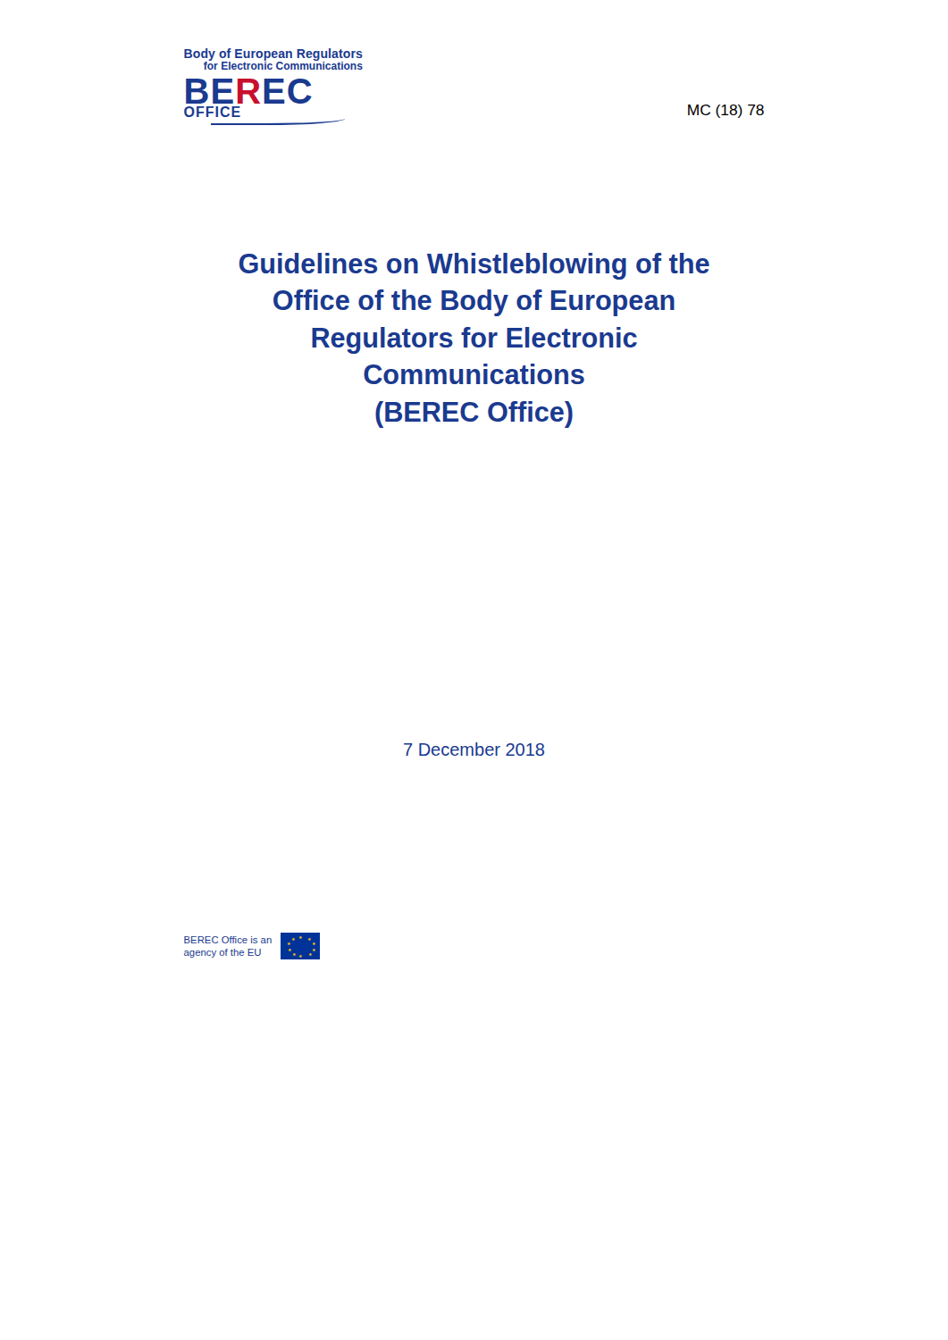Body of European Regulators
for Electronic Communications
BEREC
OFFICE
MC (18) 78
Guidelines on Whistleblowing of the Office of the Body of European Regulators for Electronic Communications
(BEREC Office)
7 December 2018
BEREC Office is an
agency of the EU
★ ★ ★ ★ ★ ★ ★ ★ ★ ★